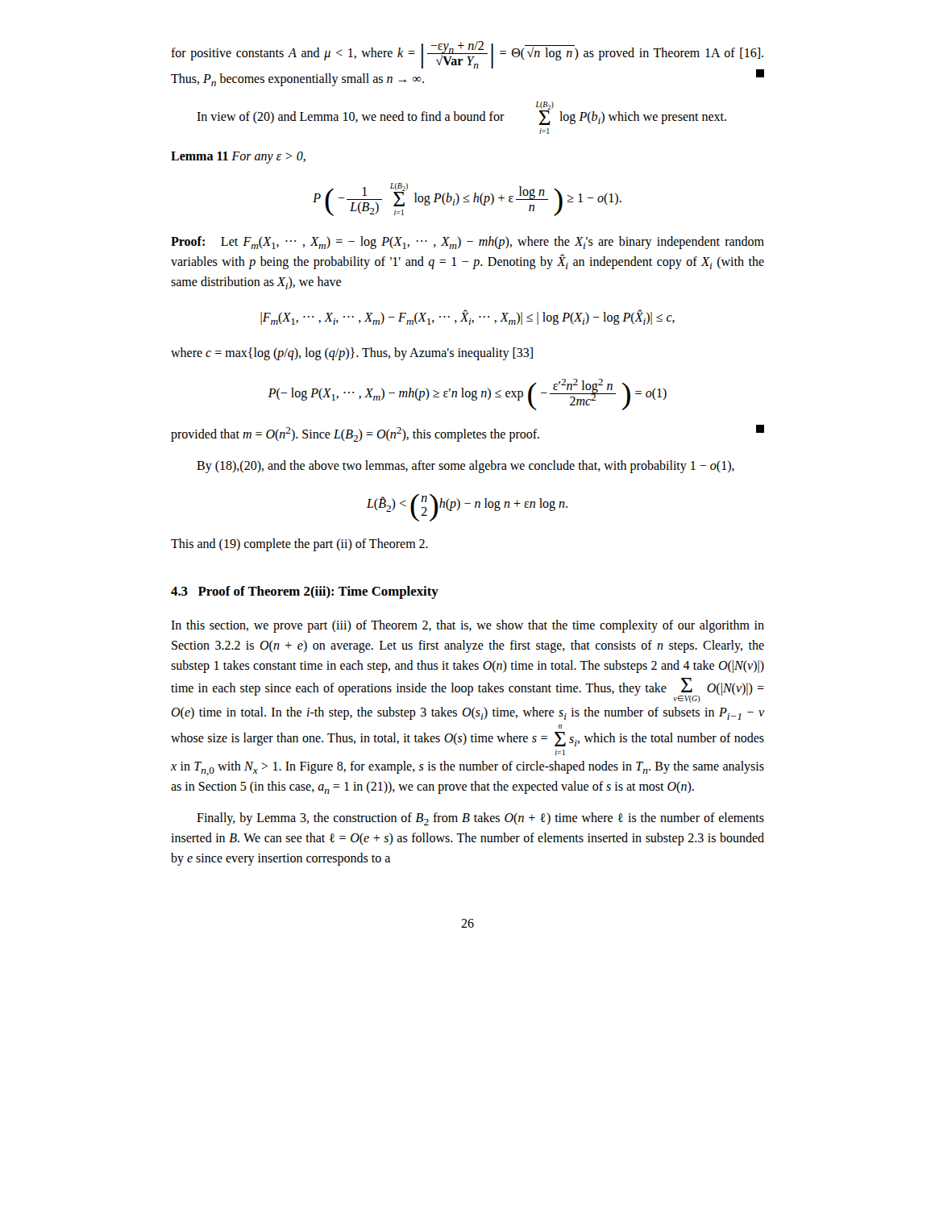for positive constants A and μ < 1, where k = |−εyn + n/2√Var Yn| = Θ(√n log n) as proved in Theorem 1A of [16]. Thus, Pn becomes exponentially small as n → ∞.
In view of (20) and Lemma 10, we need to find a bound for L(B2) Σi=1 log P(bi) which we present next.
Lemma 11 For any ε > 0,
P ( −1 L(B2) L(B2) Σi=1 log P(bi) ≤ h(p) + εlog n n ) ≥ 1 − o(1).
Proof: Let Fm(X1, ··· , Xm) = − log P(X1, ··· , Xm) − mh(p), where the Xi's are binary independent random variables with p being the probability of '1' and q = 1 − p. Denoting by X̂i an independent copy of Xi (with the same distribution as Xi), we have
|Fm(X1, ··· , Xi, ··· , Xm) − Fm(X1, ··· , X̂i, ··· , Xm)| ≤ | log P(Xi) − log P(X̂i)| ≤ c,
where c = max{log (p/q), log (q/p)}. Thus, by Azuma's inequality [33]
P(− log P(X1, ··· , Xm) − mh(p) ≥ ε′n log n) ≤ exp ( −ε′2n2 log2 n 2mc2 ) = o(1)
provided that m = O(n2). Since L(B2) = O(n2), this completes the proof.
By (18),(20), and the above two lemmas, after some algebra we conclude that, with probability 1 − o(1),
L(B̂2) < (n 2) h(p) − n log n + εn log n.
This and (19) complete the part (ii) of Theorem 2.
4.3 Proof of Theorem 2(iii): Time Complexity
In this section, we prove part (iii) of Theorem 2, that is, we show that the time complexity of our algorithm in Section 3.2.2 is O(n + e) on average. Let us first analyze the first stage, that consists of n steps. Clearly, the substep 1 takes constant time in each step, and thus it takes O(n) time in total. The substeps 2 and 4 take O(|N(v)|) time in each step since each of operations inside the loop takes constant time. Thus, they take Σv∈V(G) O(|N(v)|) = O(e) time in total. In the i-th step, the substep 3 takes O(si) time, where si is the number of subsets in Pi−1 − v whose size is larger than one. Thus, in total, it takes O(s) time where s = nΣi=1 si, which is the total number of nodes x in Tn,0 with Nx > 1. In Figure 8, for example, s is the number of circle-shaped nodes in Tn. By the same analysis as in Section 5 (in this case, an = 1 in (21)), we can prove that the expected value of s is at most O(n).
Finally, by Lemma 3, the construction of B2 from B takes O(n + ℓ) time where ℓ is the number of elements inserted in B. We can see that ℓ = O(e + s) as follows. The number of elements inserted in substep 2.3 is bounded by e since every insertion corresponds to a
26